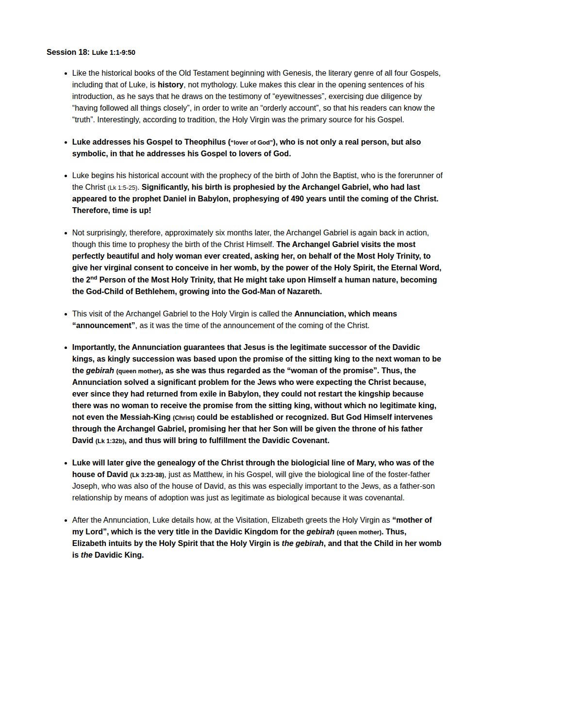Session 18: Luke 1:1-9:50
Like the historical books of the Old Testament beginning with Genesis, the literary genre of all four Gospels, including that of Luke, is history, not mythology. Luke makes this clear in the opening sentences of his introduction, as he says that he draws on the testimony of “eyewitnesses”, exercising due diligence by “having followed all things closely”, in order to write an “orderly account”, so that his readers can know the “truth”. Interestingly, according to tradition, the Holy Virgin was the primary source for his Gospel.
Luke addresses his Gospel to Theophilus (“lover of God”), who is not only a real person, but also symbolic, in that he addresses his Gospel to lovers of God.
Luke begins his historical account with the prophecy of the birth of John the Baptist, who is the forerunner of the Christ (Lk 1:5-25). Significantly, his birth is prophesied by the Archangel Gabriel, who had last appeared to the prophet Daniel in Babylon, prophesying of 490 years until the coming of the Christ. Therefore, time is up!
Not surprisingly, therefore, approximately six months later, the Archangel Gabriel is again back in action, though this time to prophesy the birth of the Christ Himself. The Archangel Gabriel visits the most perfectly beautiful and holy woman ever created, asking her, on behalf of the Most Holy Trinity, to give her virginal consent to conceive in her womb, by the power of the Holy Spirit, the Eternal Word, the 2nd Person of the Most Holy Trinity, that He might take upon Himself a human nature, becoming the God-Child of Bethlehem, growing into the God-Man of Nazareth.
This visit of the Archangel Gabriel to the Holy Virgin is called the Annunciation, which means “announcement”, as it was the time of the announcement of the coming of the Christ.
Importantly, the Annunciation guarantees that Jesus is the legitimate successor of the Davidic kings, as kingly succession was based upon the promise of the sitting king to the next woman to be the gebirah (queen mother), as she was thus regarded as the “woman of the promise”. Thus, the Annunciation solved a significant problem for the Jews who were expecting the Christ because, ever since they had returned from exile in Babylon, they could not restart the kingship because there was no woman to receive the promise from the sitting king, without which no legitimate king, not even the Messiah-King (Christ) could be established or recognized. But God Himself intervenes through the Archangel Gabriel, promising her that her Son will be given the throne of his father David (Lk 1:32b), and thus will bring to fulfillment the Davidic Covenant.
Luke will later give the genealogy of the Christ through the biologicial line of Mary, who was of the house of David (Lk 3:23-38), just as Matthew, in his Gospel, will give the biological line of the foster-father Joseph, who was also of the house of David, as this was especially important to the Jews, as a father-son relationship by means of adoption was just as legitimate as biological because it was covenantal.
After the Annunciation, Luke details how, at the Visitation, Elizabeth greets the Holy Virgin as “mother of my Lord”, which is the very title in the Davidic Kingdom for the gebirah (queen mother). Thus, Elizabeth intuits by the Holy Spirit that the Holy Virgin is the gebirah, and that the Child in her womb is the Davidic King.